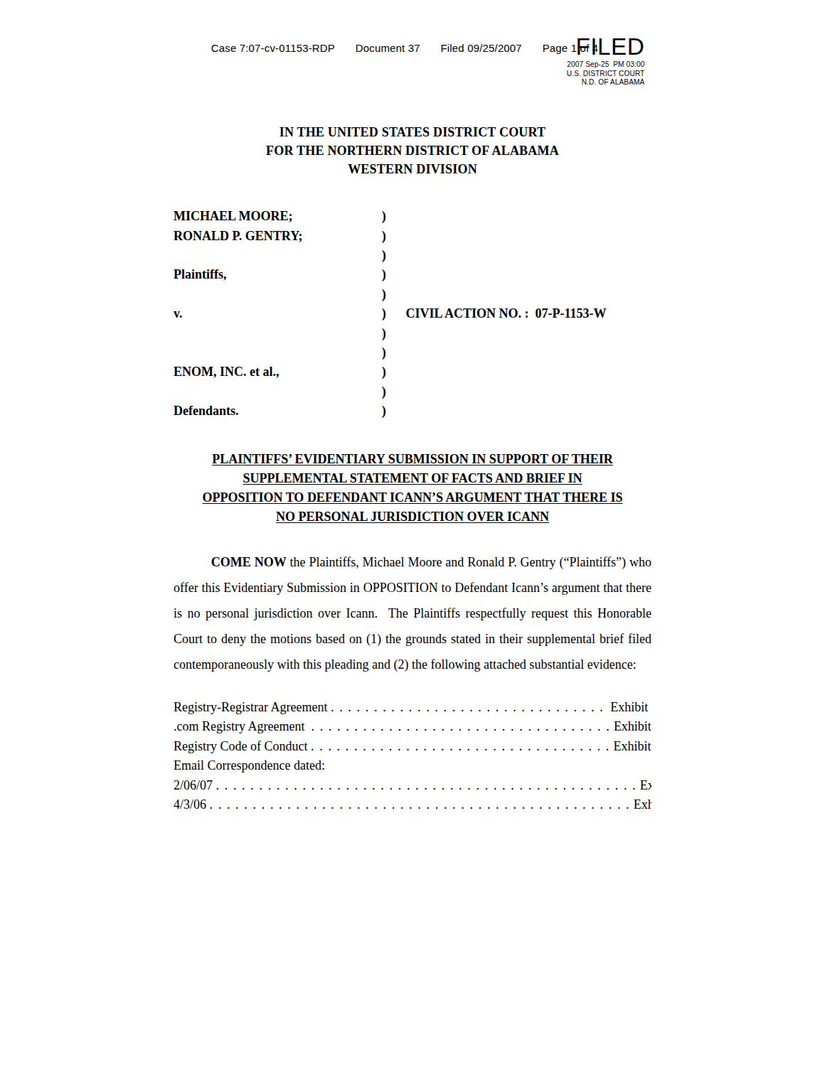Case 7:07-cv-01153-RDP Document 37 Filed 09/25/2007 Page 1 of 4
FILED
2007 Sep-25 PM 03:00
U.S. DISTRICT COURT
N.D. OF ALABAMA
IN THE UNITED STATES DISTRICT COURT
FOR THE NORTHERN DISTRICT OF ALABAMA
WESTERN DIVISION
| MICHAEL MOORE; | ) | |
| RONALD P. GENTRY; | ) | |
| | ) | |
| Plaintiffs, | ) | |
| | ) | |
| v. | ) | CIVIL ACTION NO. : 07-P-1153-W |
| | ) | |
| | ) | |
| ENOM, INC. et al., | ) | |
| | ) | |
| Defendants. | ) | |
PLAINTIFFS’ EVIDENTIARY SUBMISSION IN SUPPORT OF THEIR
SUPPLEMENTAL STATEMENT OF FACTS AND BRIEF IN
OPPOSITION TO DEFENDANT ICANN’S ARGUMENT THAT THERE IS
NO PERSONAL JURISDICTION OVER ICANN
COME NOW the Plaintiffs, Michael Moore and Ronald P. Gentry (“Plaintiffs”) who offer this Evidentiary Submission in OPPOSITION to Defendant Icann’s argument that there is no personal jurisdiction over Icann. The Plaintiffs respectfully request this Honorable Court to deny the motions based on (1) the grounds stated in their supplemental brief filed contemporaneously with this pleading and (2) the following attached substantial evidence:
Registry-Registrar Agreement . . . . . . . . . . . . . . . . . . . . . . . . . . . . . . . . Exhibit “1"
.com Registry Agreement . . . . . . . . . . . . . . . . . . . . . . . . . . . . . . . . . . . Exhibit “2"
Registry Code of Conduct . . . . . . . . . . . . . . . . . . . . . . . . . . . . . . . . . . . Exhibit “3"
Email Correspondence dated:
2/06/07 . . . . . . . . . . . . . . . . . . . . . . . . . . . . . . . . . . . . . . . . . . . . . . . . . Exhibit“4"
4/3/06 . . . . . . . . . . . . . . . . . . . . . . . . . . . . . . . . . . . . . . . . . . . . . . . . . Exhibit “5"